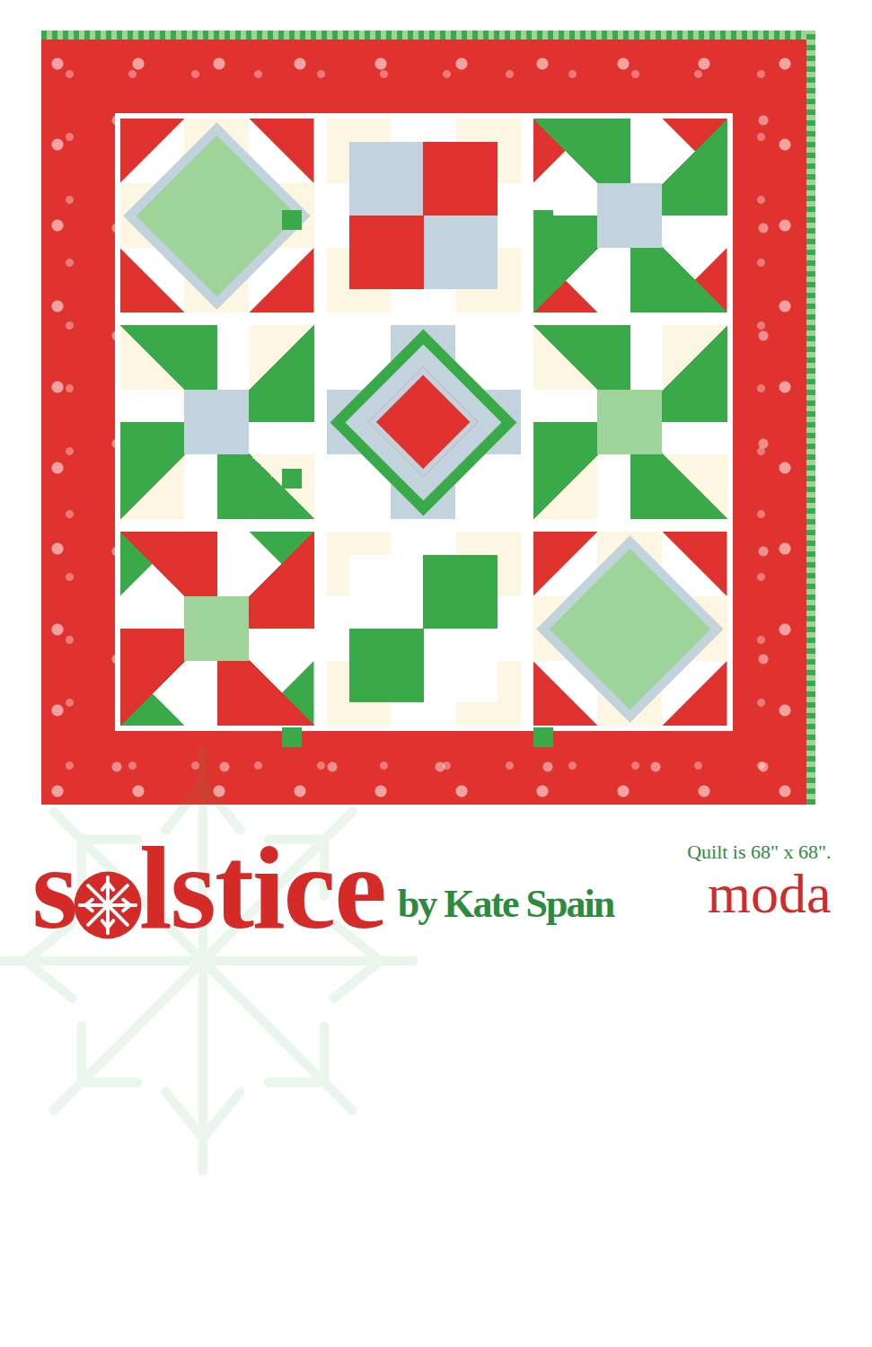Quilt is 68" x 68".
moda
s lsticeby Kate Spain